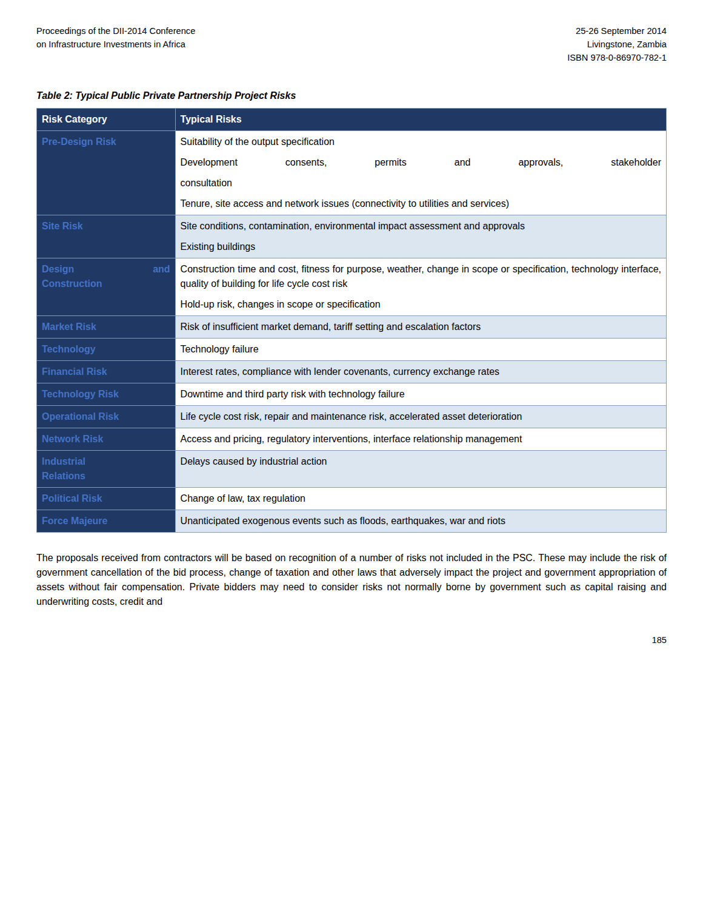Proceedings of the DII-2014 Conference
on Infrastructure Investments in Africa
25-26 September 2014
Livingstone, Zambia
ISBN 978-0-86970-782-1
Table 2: Typical Public Private Partnership Project Risks
| Risk Category | Typical Risks |
| --- | --- |
| Pre-Design Risk | Suitability of the output specification Development consents, permits and approvals, stakeholder consultation Tenure, site access and network issues (connectivity to utilities and services) |
| Site Risk | Site conditions, contamination, environmental impact assessment and approvals Existing buildings |
| Design and Construction | Construction time and cost, fitness for purpose, weather, change in scope or specification, technology interface, quality of building for life cycle cost risk Hold-up risk, changes in scope or specification |
| Market Risk | Risk of insufficient market demand, tariff setting and escalation factors |
| Technology | Technology failure |
| Financial Risk | Interest rates, compliance with lender covenants, currency exchange rates |
| Technology Risk | Downtime and third party risk with technology failure |
| Operational Risk | Life cycle cost risk, repair and maintenance risk, accelerated asset deterioration |
| Network Risk | Access and pricing, regulatory interventions, interface relationship management |
| Industrial Relations | Delays caused by industrial action |
| Political Risk | Change of law, tax regulation |
| Force Majeure | Unanticipated exogenous events such as floods, earthquakes, war and riots |
The proposals received from contractors will be based on recognition of a number of risks not included in the PSC. These may include the risk of government cancellation of the bid process, change of taxation and other laws that adversely impact the project and government appropriation of assets without fair compensation. Private bidders may need to consider risks not normally borne by government such as capital raising and underwriting costs, credit and
185